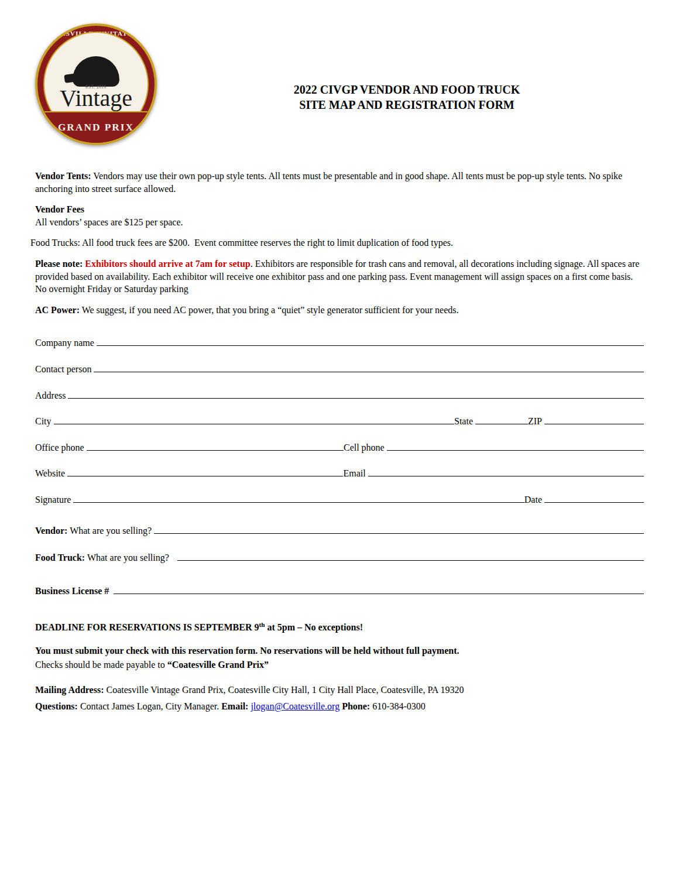Coatesville Invitational
EST. 2016
Vintage
Grand Prix
2022 CIVGP Vendor and Food Truck
Site Map and Registration Form
Vendor Tents: Vendors may use their own pop-up style tents. All tents must be presentable and in good shape. All tents must be pop-up style tents. No spike anchoring into street surface allowed.
Vendor Fees All vendors’ spaces are $125 per space.
Food Trucks: All food truck fees are $200. Event committee reserves the right to limit duplication of food types.
Please note: Exhibitors should arrive at 7am for setup. Exhibitors are responsible for trash cans and removal, all decorations including signage. All spaces are provided based on availability. Each exhibitor will receive one exhibitor pass and one parking pass. Event management will assign spaces on a first come basis. No overnight Friday or Saturday parking
AC Power: We suggest, if you need AC power, that you bring a “quiet” style generator sufficient for your needs.
Company name
Contact person
Address
City State ZIP
Office phone Cell phone
Website Email
Signature Date
Vendor: What are you selling?
Food Truck: What are you selling?
Business License #
DEADLINE FOR RESERVATIONS IS SEPTEMBER 9th at 5pm – No exceptions!
You must submit your check with this reservation form. No reservations will be held without full payment.
Checks should be made payable to “Coatesville Grand Prix”
Mailing Address: Coatesville Vintage Grand Prix, Coatesville City Hall, 1 City Hall Place, Coatesville, PA 19320
Questions: Contact James Logan, City Manager. Email: jlogan@Coatesville.org Phone: 610-384-0300